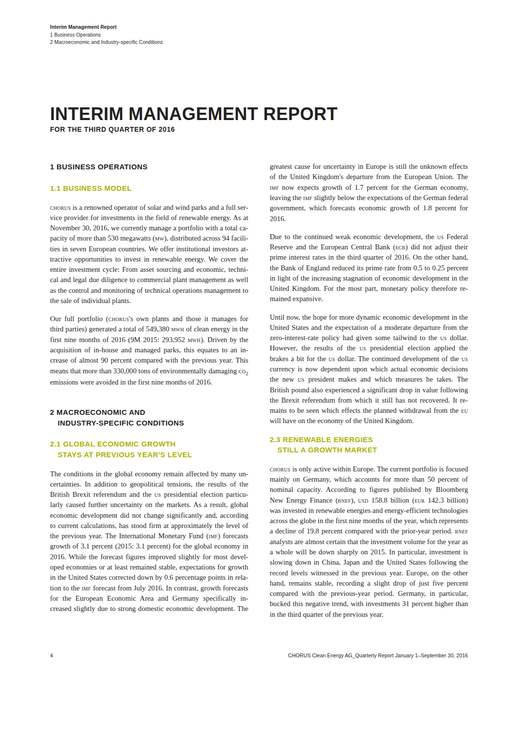Interim Management Report
1 Business Operations
2 Macroeconomic and Industry-specific Conditions
INTERIM MANAGEMENT REPORT
FOR THE THIRD QUARTER OF 2016
1 BUSINESS OPERATIONS
1.1 BUSINESS MODEL
chorus is a renowned operator of solar and wind parks and a full service provider for investments in the field of renewable energy. As at November 30, 2016, we currently manage a portfolio with a total capacity of more than 530 megawatts (mw), distributed across 94 facilities in seven European countries. We offer institutional investors attractive opportunities to invest in renewable energy. We cover the entire investment cycle: From asset sourcing and economic, technical and legal due diligence to commercial plant management as well as the control and monitoring of technical operations management to the sale of individual plants.
Our full portfolio (chorus's own plants and those it manages for third parties) generated a total of 549,380 mwh of clean energy in the first nine months of 2016 (9M 2015: 293,952 mwh). Driven by the acquisition of in-house and managed parks, this equates to an increase of almost 90 percent compared with the previous year. This means that more than 330,000 tons of environmentally damaging co2 emissions were avoided in the first nine months of 2016.
2 MACROECONOMIC ANDINDUSTRY-SPECIFIC CONDITIONS
2.1 GLOBAL ECONOMIC GROWTHSTAYS AT PREVIOUS YEAR'S LEVEL
The conditions in the global economy remain affected by many uncertainties. In addition to geopolitical tensions, the results of the British Brexit referendum and the us presidential election particularly caused further uncertainty on the markets. As a result, global economic development did not change significantly and, according to current calculations, has stood firm at approximately the level of the previous year. The International Monetary Fund (imf) forecasts growth of 3.1 percent (2015: 3.1 percent) for the global economy in 2016. While the forecast figures improved slightly for most developed economies or at least remained stable, expectations for growth in the United States corrected down by 0.6 percentage points in relation to the imf forecast from July 2016. In contrast, growth forecasts for the European Economic Area and Germany specifically increased slightly due to strong domestic economic development. The greatest cause for uncertainty in Europe is still the unknown effects of the United Kingdom's departure from the European Union. The imf now expects growth of 1.7 percent for the German economy, leaving the imf slightly below the expectations of the German federal government, which forecasts economic growth of 1.8 percent for 2016.
Due to the continued weak economic development, the us Federal Reserve and the European Central Bank (ecb) did not adjust their prime interest rates in the third quarter of 2016. On the other hand, the Bank of England reduced its prime rate from 0.5 to 0.25 percent in light of the increasing stagnation of economic development in the United Kingdom. For the most part, monetary policy therefore remained expansive.
Until now, the hope for more dynamic economic development in the United States and the expectation of a moderate departure from the zero-interest-rate policy had given some tailwind to the us dollar. However, the results of the us presidential election applied the brakes a bit for the us dollar. The continued development of the us currency is now dependent upon which actual economic decisions the new us president makes and which measures he takes. The British pound also experienced a significant drop in value following the Brexit referendum from which it still has not recovered. It remains to be seen which effects the planned withdrawal from the eu will have on the economy of the United Kingdom.
2.3 RENEWABLE ENERGIESSTILL A GROWTH MARKET
chorus is only active within Europe. The current portfolio is focused mainly on Germany, which accounts for more than 50 percent of nominal capacity. According to figures published by Bloomberg New Energy Finance (bnef), usd 158.8 billion (eur 142.3 billion) was invested in renewable energies and energy-efficient technologies across the globe in the first nine months of the year, which represents a decline of 19.8 percent compared with the prior-year period. bnef analysts are almost certain that the investment volume for the year as a whole will be down sharply on 2015. In particular, investment is slowing down in China, Japan and the United States following the record levels witnessed in the previous year. Europe, on the other hand, remains stable, recording a slight drop of just five percent compared with the previous-year period. Germany, in particular, bucked this negative trend, with investments 31 percent higher than in the third quarter of the previous year.
4
CHORUS Clean Energy AG_Quarterly Report January 1–September 30, 2016